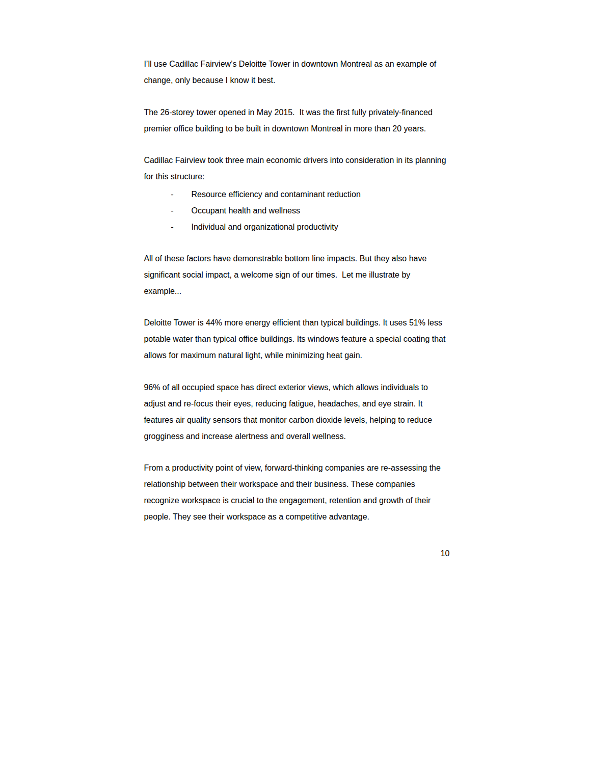I’ll use Cadillac Fairview’s Deloitte Tower in downtown Montreal as an example of change, only because I know it best.
The 26-storey tower opened in May 2015. It was the first fully privately-financed premier office building to be built in downtown Montreal in more than 20 years.
Cadillac Fairview took three main economic drivers into consideration in its planning for this structure:
Resource efficiency and contaminant reduction
Occupant health and wellness
Individual and organizational productivity
All of these factors have demonstrable bottom line impacts. But they also have significant social impact, a welcome sign of our times. Let me illustrate by example...
Deloitte Tower is 44% more energy efficient than typical buildings. It uses 51% less potable water than typical office buildings. Its windows feature a special coating that allows for maximum natural light, while minimizing heat gain.
96% of all occupied space has direct exterior views, which allows individuals to adjust and re-focus their eyes, reducing fatigue, headaches, and eye strain. It features air quality sensors that monitor carbon dioxide levels, helping to reduce grogginess and increase alertness and overall wellness.
From a productivity point of view, forward-thinking companies are re-assessing the relationship between their workspace and their business. These companies recognize workspace is crucial to the engagement, retention and growth of their people. They see their workspace as a competitive advantage.
10